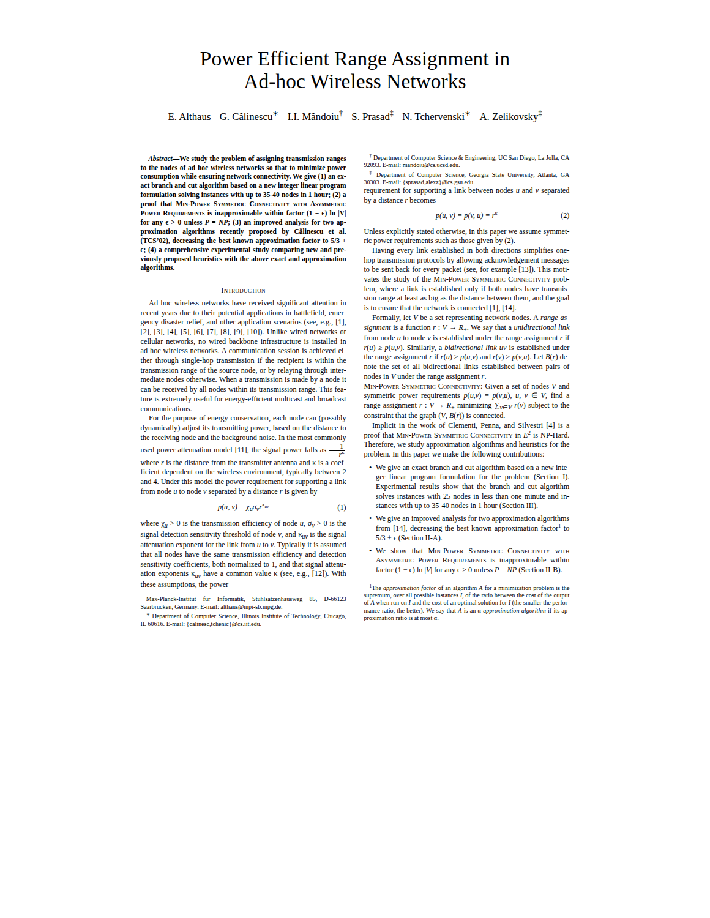Power Efficient Range Assignment in
Ad-hoc Wireless Networks
E. Althaus G. Călinescu∗ I.I. Măndoiu† S. Prasad‡ N. Tchervenski∗ A. Zelikovsky‡
Abstract—We study the problem of assigning transmission ranges to the nodes of ad hoc wireless networks so that to minimize power consumption while ensuring network connectivity. We give (1) an exact branch and cut algorithm based on a new integer linear program formulation solving instances with up to 35-40 nodes in 1 hour; (2) a proof that Min-Power Symmetric Connectivity with Asymmetric Power Requirements is inapproximable within factor (1 − ϵ) ln |V| for any ϵ > 0 unless P = NP; (3) an improved analysis for two approximation algorithms recently proposed by Călinescu et al. (TCS’02), decreasing the best known approximation factor to 5/3 + ϵ; (4) a comprehensive experimental study comparing new and previously proposed heuristics with the above exact and approximation algorithms.
Introduction
Ad hoc wireless networks have received significant attention in recent years due to their potential applications in battlefield, emergency disaster relief, and other application scenarios (see, e.g., [1], [2], [3], [4], [5], [6], [7], [8], [9], [10]). Unlike wired networks or cellular networks, no wired backbone infrastructure is installed in ad hoc wireless networks. A communication session is achieved either through single-hop transmission if the recipient is within the transmission range of the source node, or by relaying through intermediate nodes otherwise. When a transmission is made by a node it can be received by all nodes within its transmission range. This feature is extremely useful for energy-efficient multicast and broadcast communications.
For the purpose of energy conservation, each node can (possibly dynamically) adjust its transmitting power, based on the distance to the receiving node and the background noise. In the most commonly used power-attenuation model [11], the signal power falls as 1 rκ where r is the distance from the transmitter antenna and κ is a coefficient dependent on the wireless environment, typically between 2 and 4. Under this model the power requirement for supporting a link from node u to node v separated by a distance r is given by
p(u, v) = χuσvrκuv(1)
where χu > 0 is the transmission efficiency of node u, σv > 0 is the signal detection sensitivity threshold of node v, and κuv is the signal attenuation exponent for the link from u to v. Typically it is assumed that all nodes have the same transmission efficiency and detection sensitivity coefficients, both normalized to 1, and that signal attenuation exponents κuv have a common value κ (see, e.g., [12]). With these assumptions, the power
Max-Planck-Institut für Informatik, Stuhlsatzenhausweg 85, D-66123 Saarbrücken, Germany. E-mail: althaus@mpi-sb.mpg.de.
∗ Department of Computer Science, Illinois Institute of Technology, Chicago, IL 60616. E-mail: {calinesc,tchenic}@cs.iit.edu.
† Department of Computer Science & Engineering, UC San Diego, La Jolla, CA 92093. E-mail: mandoiu@cs.ucsd.edu.
‡ Department of Computer Science, Georgia State University, Atlanta, GA 30303. E-mail: {sprasad,alexz}@cs.gsu.edu.
requirement for supporting a link between nodes u and v separated by a distance r becomes
p(u, v) = p(v, u) = rκ(2)
Unless explicitly stated otherwise, in this paper we assume symmetric power requirements such as those given by (2).
Having every link established in both directions simplifies one-hop transmission protocols by allowing acknowledgement messages to be sent back for every packet (see, for example [13]). This motivates the study of the Min-Power Symmetric Connectivity problem, where a link is established only if both nodes have transmission range at least as big as the distance between them, and the goal is to ensure that the network is connected [1], [14].
Formally, let V be a set representing network nodes. A range assignment is a function r : V → R+. We say that a unidirectional link from node u to node v is established under the range assignment r if r(u) ≥ p(u,v). Similarly, a bidirectional link uv is established under the range assignment r if r(u) ≥ p(u,v) and r(v) ≥ p(v,u). Let B(r) denote the set of all bidirectional links established between pairs of nodes in V under the range assignment r.
Min-Power Symmetric Connectivity: Given a set of nodes V and symmetric power requirements p(u,v) = p(v,u), u, v ∈ V, find a range assignment r : V → R+ minimizing ∑v∈V r(v) subject to the constraint that the graph (V, B(r)) is connected.
Implicit in the work of Clementi, Penna, and Silvestri [4] is a proof that Min-Power Symmetric Connectivity in E2 is NP-Hard. Therefore, we study approximation algorithms and heuristics for the problem. In this paper we make the following contributions:
We give an exact branch and cut algorithm based on a new integer linear program formulation for the problem (Section I). Experimental results show that the branch and cut algorithm solves instances with 25 nodes in less than one minute and instances with up to 35-40 nodes in 1 hour (Section III).
We give an improved analysis for two approximation algorithms from [14], decreasing the best known approximation factor1 to 5/3 + ϵ (Section II-A).
We show that Min-Power Symmetric Connectivity with Asymmetric Power Requirements is inapproximable within factor (1 − ϵ) ln |V| for any ϵ > 0 unless P = NP (Section II-B).
1The approximation factor of an algorithm A for a minimization problem is the supremum, over all possible instances I, of the ratio between the cost of the output of A when run on I and the cost of an optimal solution for I (the smaller the performance ratio, the better). We say that A is an α-approximation algorithm if its approximation ratio is at most α.